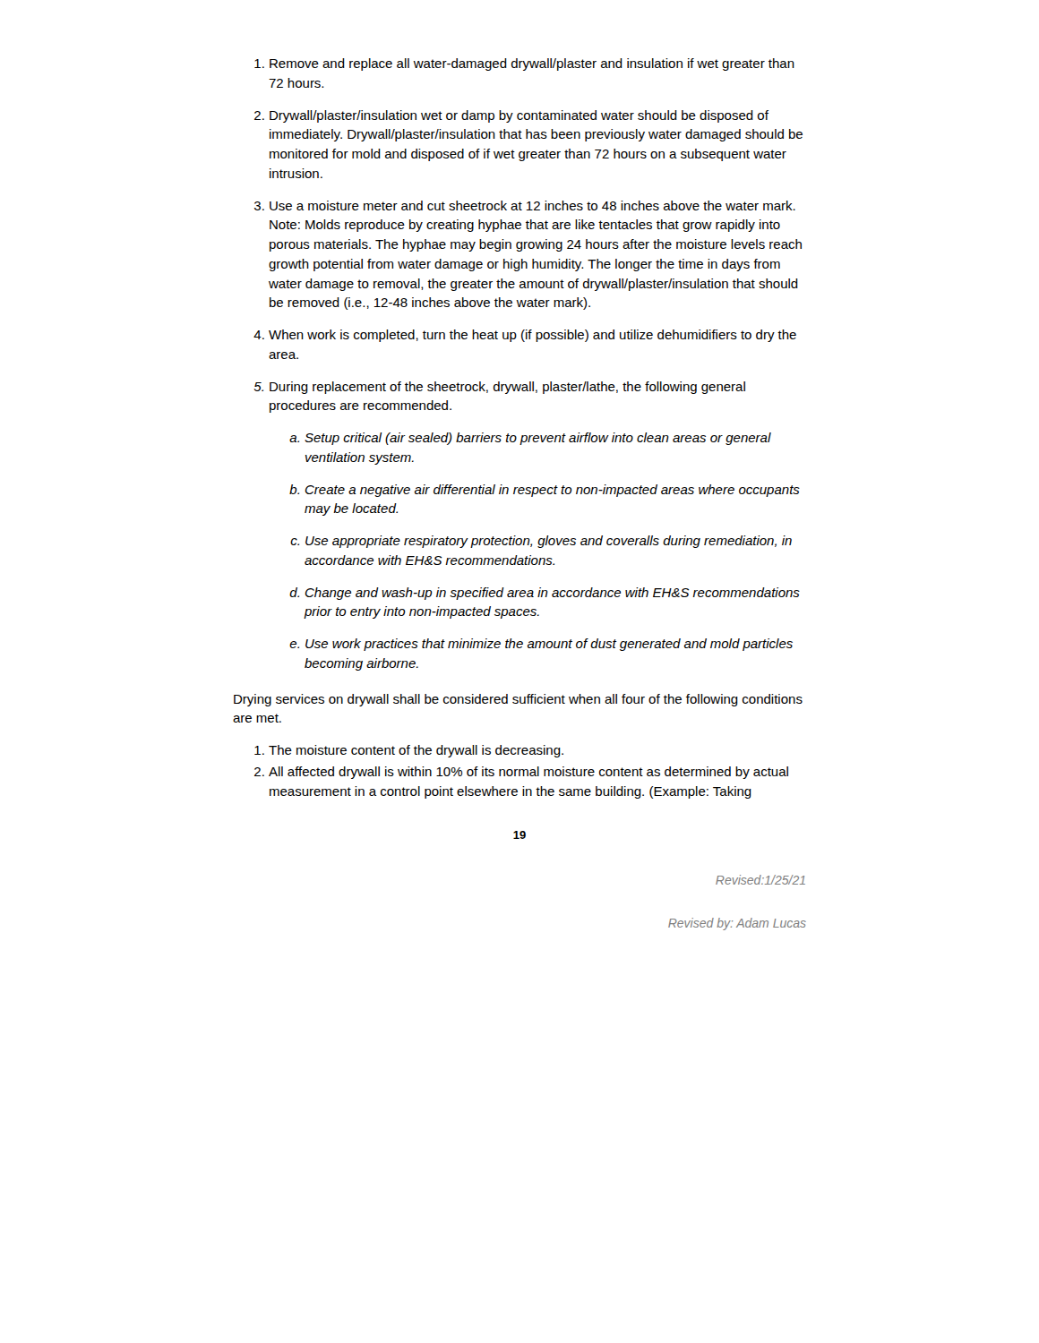Remove and replace all water-damaged drywall/plaster and insulation if wet greater than 72 hours.
Drywall/plaster/insulation wet or damp by contaminated water should be disposed of immediately. Drywall/plaster/insulation that has been previously water damaged should be monitored for mold and disposed of if wet greater than 72 hours on a subsequent water intrusion.
Use a moisture meter and cut sheetrock at 12 inches to 48 inches above the water mark. Note: Molds reproduce by creating hyphae that are like tentacles that grow rapidly into porous materials. The hyphae may begin growing 24 hours after the moisture levels reach growth potential from water damage or high humidity. The longer the time in days from water damage to removal, the greater the amount of drywall/plaster/insulation that should be removed (i.e., 12-48 inches above the water mark).
When work is completed, turn the heat up (if possible) and utilize dehumidifiers to dry the area.
During replacement of the sheetrock, drywall, plaster/lathe, the following general procedures are recommended.
Setup critical (air sealed) barriers to prevent airflow into clean areas or general ventilation system.
Create a negative air differential in respect to non-impacted areas where occupants may be located.
Use appropriate respiratory protection, gloves and coveralls during remediation, in accordance with EH&S recommendations.
Change and wash-up in specified area in accordance with EH&S recommendations prior to entry into non-impacted spaces.
Use work practices that minimize the amount of dust generated and mold particles becoming airborne.
Drying services on drywall shall be considered sufficient when all four of the following conditions are met.
The moisture content of the drywall is decreasing.
All affected drywall is within 10% of its normal moisture content as determined by actual measurement in a control point elsewhere in the same building. (Example: Taking
19
Revised:1/25/21
Revised by: Adam Lucas